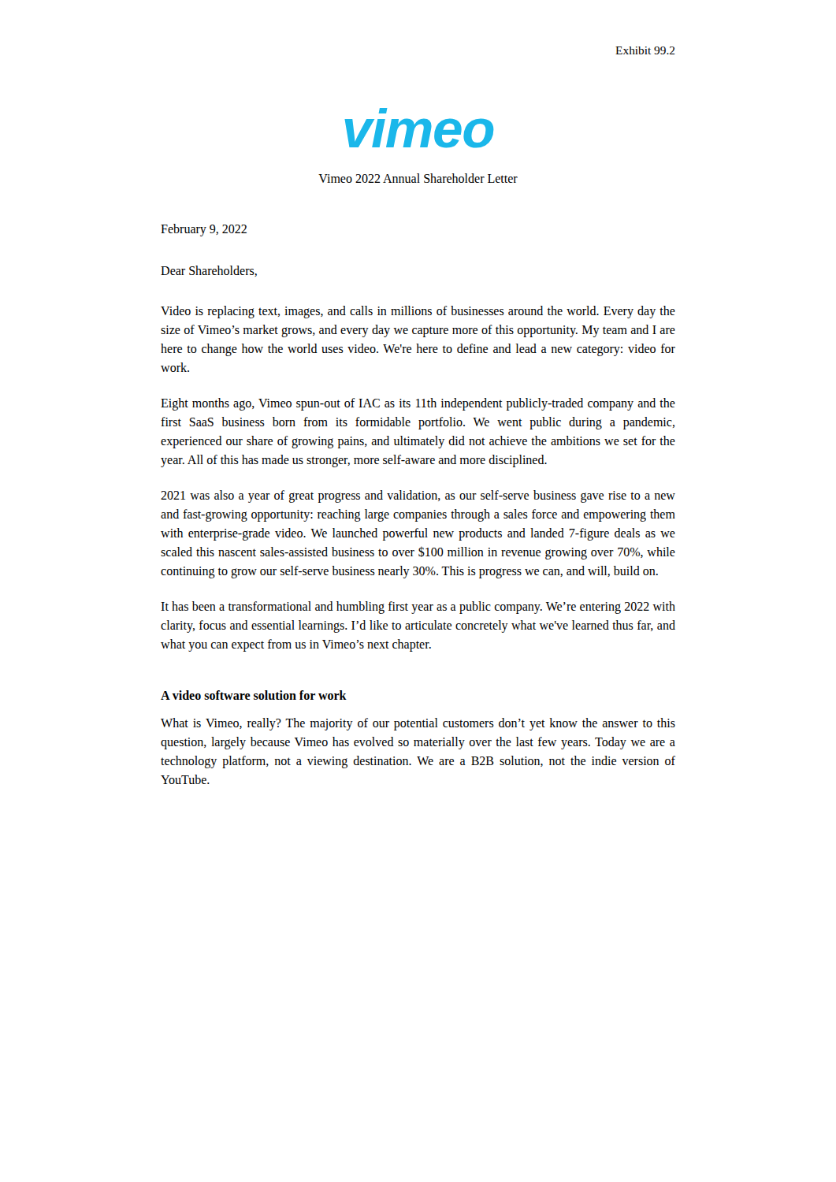Exhibit 99.2
vimeo
Vimeo 2022 Annual Shareholder Letter
February 9, 2022
Dear Shareholders,
Video is replacing text, images, and calls in millions of businesses around the world. Every day the size of Vimeo’s market grows, and every day we capture more of this opportunity. My team and I are here to change how the world uses video. We're here to define and lead a new category: video for work.
Eight months ago, Vimeo spun-out of IAC as its 11th independent publicly-traded company and the first SaaS business born from its formidable portfolio. We went public during a pandemic, experienced our share of growing pains, and ultimately did not achieve the ambitions we set for the year. All of this has made us stronger, more self-aware and more disciplined.
2021 was also a year of great progress and validation, as our self-serve business gave rise to a new and fast-growing opportunity: reaching large companies through a sales force and empowering them with enterprise-grade video. We launched powerful new products and landed 7-figure deals as we scaled this nascent sales-assisted business to over $100 million in revenue growing over 70%, while continuing to grow our self-serve business nearly 30%. This is progress we can, and will, build on.
It has been a transformational and humbling first year as a public company. We’re entering 2022 with clarity, focus and essential learnings. I’d like to articulate concretely what we've learned thus far, and what you can expect from us in Vimeo’s next chapter.
A video software solution for work
What is Vimeo, really? The majority of our potential customers don’t yet know the answer to this question, largely because Vimeo has evolved so materially over the last few years. Today we are a technology platform, not a viewing destination. We are a B2B solution, not the indie version of YouTube.